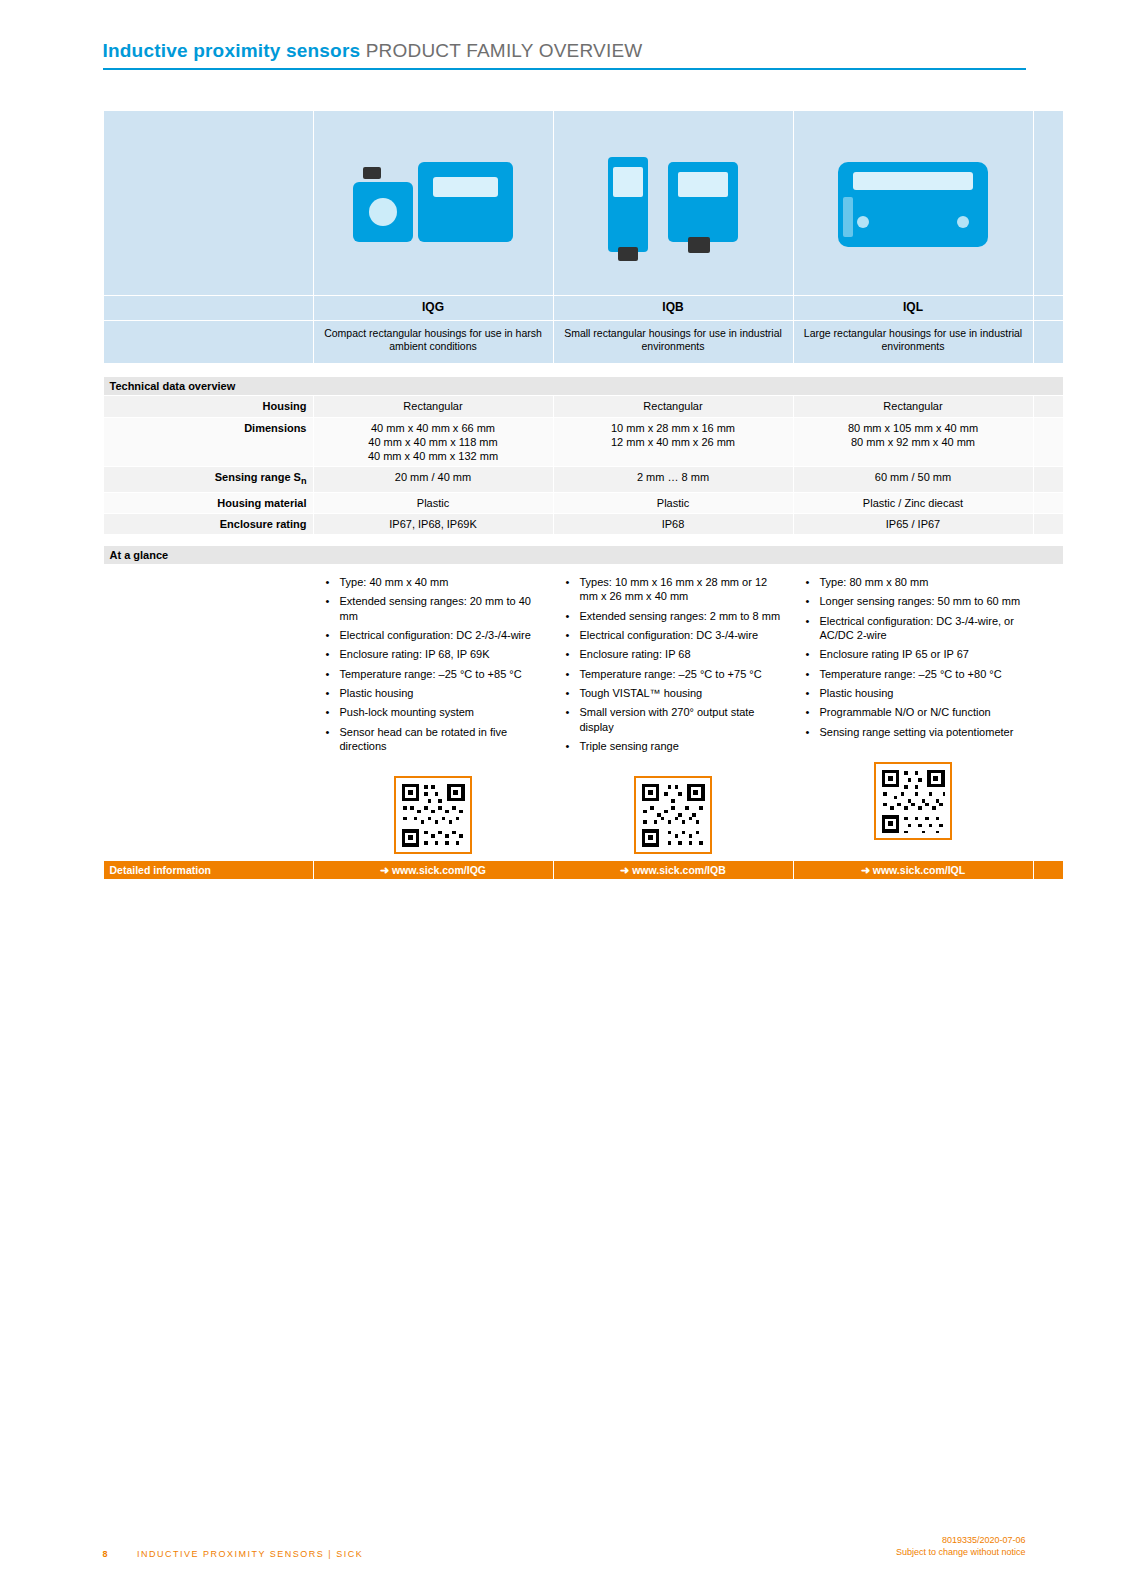Inductive proximity sensors PRODUCT FAMILY OVERVIEW
| | IQG | IQB | IQL | |
| | Compact rectangular housings for use in harsh ambient conditions | Small rectangular housings for use in industrial environments | Large rectangular housings for use in industrial environments | |
| Technical data overview |
| Housing | Rectangular | Rectangular | Rectangular | |
| Dimensions | 40 mm x 40 mm x 66 mm 40 mm x 40 mm x 118 mm 40 mm x 40 mm x 132 mm | 10 mm x 28 mm x 16 mm 12 mm x 40 mm x 26 mm | 80 mm x 105 mm x 40 mm 80 mm x 92 mm x 40 mm | |
| Sensing range S n | 20 mm / 40 mm | 2 mm … 8 mm | 60 mm / 50 mm | |
| Housing material | Plastic | Plastic | Plastic / Zinc diecast | |
| Enclosure rating | IP67, IP68, IP69K | IP68 | IP65 / IP67 | |
| At a glance |
| | Type: 40 mm x 40 mm Extended sensing ranges: 20 mm to 40 mm Electrical configuration: DC 2-/3-/4-wire Enclosure rating: IP 68, IP 69K Temperature range: –25 °C to +85 °C Plastic housing Push-lock mounting system Sensor head can be rotated in five directions | Types: 10 mm x 16 mm x 28 mm or 12 mm x 26 mm x 40 mm Extended sensing ranges: 2 mm to 8 mm Electrical configuration: DC 3-/4-wire Enclosure rating: IP 68 Temperature range: –25 °C to +75 °C Tough VISTAL™ housing Small version with 270° output state display Triple sensing range | Type: 80 mm x 80 mm Longer sensing ranges: 50 mm to 60 mm Electrical configuration: DC 3-/4-wire, or AC/DC 2-wire Enclosure rating IP 65 or IP 67 Temperature range: –25 °C to +80 °C Plastic housing Programmable N/O or N/C function Sensing range setting via potentiometer | |
| Detailed information | ➜ www.sick.com/IQG | ➜ www.sick.com/IQB | ➜ www.sick.com/IQL | |
8 INDUCTIVE PROXIMITY SENSORS | SICK
8019335/2020-07-06
Subject to change without notice